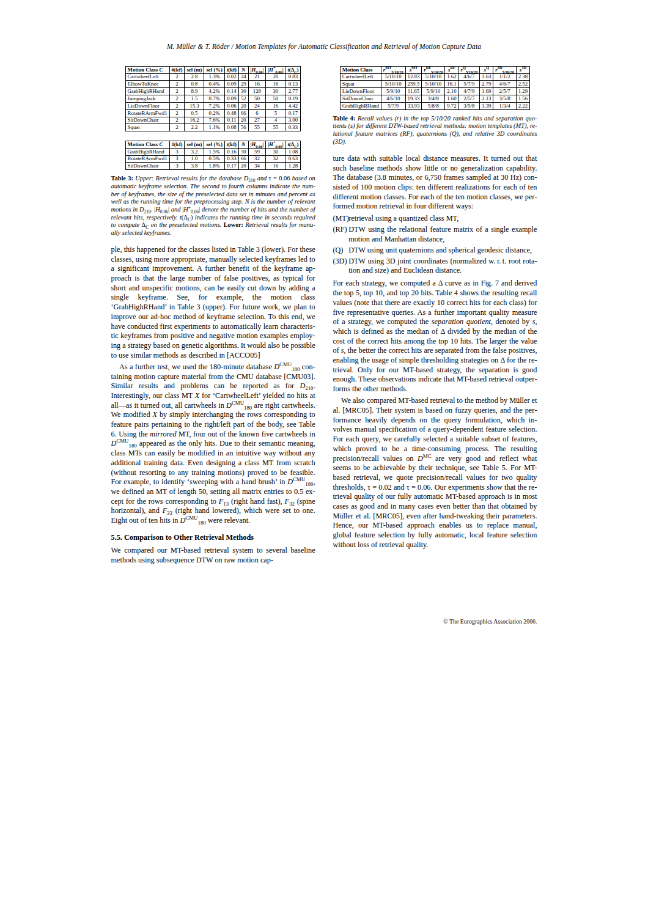M. Müller & T. Röder / Motion Templates for Automatic Classification and Retrieval of Motion Capture Data
| Motion Class C | #(kf) | sel (m) | sel (%) | t (kf) | N | / H 0.06 / | / H + 0.06 / | t (Δ C ) |
| --- | --- | --- | --- | --- | --- | --- | --- | --- |
| CartwheelLeft | 2 | 2.8 | 1.3% | 0.02 | 24 | 21 | 20 | 0.83 |
| ElbowToKnee | 2 | 0.8 | 0.4% | 0.09 | 29 | 16 | 16 | 0.13 |
| GrabHighRHand | 2 | 8.9 | 4.2% | 0.14 | 30 | 128 | 30 | 2.77 |
| JumpingJack | 2 | 1.5 | 0.7% | 0.09 | 52 | 50 | 50 | 0.19 |
| LieDownFloor | 2 | 15.3 | 7.2% | 0.06 | 20 | 24 | 16 | 4.42 |
| RotateRArmFwd1 | 2 | 0.5 | 0.2% | 0.48 | 66 | 6 | 5 | 0.17 |
| SitDownChair | 2 | 16.2 | 7.6% | 0.11 | 20 | 27 | 4 | 3.00 |
| Squat | 2 | 2.2 | 1.1% | 0.08 | 56 | 55 | 55 | 0.33 |
| Motion Class C | #(kf) | sel (m) | sel (%) | t (kf) | N | / H 0.06 / | / H + 0.06 / | t (Δ C ) |
| --- | --- | --- | --- | --- | --- | --- | --- | --- |
| GrabHighRHand | 3 | 3.2 | 1.5% | 0.16 | 30 | 59 | 30 | 1.08 |
| RotateRArmFwd1 | 3 | 1.0 | 0.5% | 0.33 | 66 | 32 | 32 | 0.63 |
| SitDownChair | 3 | 3.8 | 1.8% | 0.17 | 20 | 34 | 16 | 1.28 |
Table 3: Upper: Retrieval results for the database D210 and τ = 0.06 based on automatic keyframe selection. The second to fourth columns indicate the number of keyframes, the size of the preselected data set in minutes and percent as well as the running time for the preprocessing step. N is the number of relevant motions in D210. |H0.06| and |H+0.06| denote the number of hits and the number of relevant hits, respectively. t(ΔC) indicates the running time in seconds required to compute ΔC on the preselected motions. Lower: Retrieval results for manually selected keyframes.
ple, this happened for the classes listed in Table 3 (lower). For these classes, using more appropriate, manually selected keyframes led to a significant improvement. A further benefit of the keyframe approach is that the large number of false positives, as typical for short and unspecific motions, can be easily cut down by adding a single keyframe. See, for example, the motion class ‘GrabHighRHand’ in Table 3 (upper). For future work, we plan to improve our ad-hoc method of keyframe selection. To this end, we have conducted first experiments to automatically learn characteristic keyframes from positive and negative motion examples employing a strategy based on genetic algorithms. It would also be possible to use similar methods as described in [ACCO05]
As a further test, we used the 180-minute database DCMU180 containing motion capture material from the CMU database [CMU03]. Similar results and problems can be reported as for D210. Interestingly, our class MT X for ‘CartwheelLeft’ yielded no hits at all—as it turned out, all cartwheels in DCMU180 are right cartwheels. We modified X by simply interchanging the rows corresponding to feature pairs pertaining to the right/left part of the body, see Table 6. Using the mirrored MT, four out of the known five cartwheels in DCMU180 appeared as the only hits. Due to their semantic meaning, class MTs can easily be modified in an intuitive way without any additional training data. Even designing a class MT from scratch (without resorting to any training motions) proved to be feasible. For example, to identify ‘sweeping with a hand brush’ in DCMU180, we defined an MT of length 50, setting all matrix entries to 0.5 except for the rows corresponding to F13 (right hand fast), F32 (spine horizontal), and F33 (right hand lowered), which were set to one. Eight out of ten hits in DCMU180 were relevant.
5.5. Comparison to Other Retrieval Methods
We compared our MT-based retrieval system to several baseline methods using subsequence DTW on raw motion cap-
| Motion Class | r MT 5/10/20 | s MT | r RF 5/10/20 | s RF | r Q 5/10/20 | s Q | r 3D 5/10/20 | s 3D |
| --- | --- | --- | --- | --- | --- | --- | --- | --- |
| CartwheelLeft | 5/10/10 | 12.83 | 5/10/10 | 1.62 | 4/6/7 | 1.63 | 1/1/2 | 2.38 |
| Squat | 5/10/10 | 259.5 | 5/10/10 | 16.1 | 5/7/9 | 2.79 | 4/6/7 | 2.52 |
| LieDownFloor | 5/9/10 | 11.65 | 5/9/10 | 2.10 | 4/7/9 | 1.69 | 2/5/7 | 1.29 |
| SitDownChair | 4/6/10 | 19.33 | 3/4/8 | 1.60 | 2/5/7 | 2.13 | 3/5/8 | 1.56 |
| GrabHighRHand | 5/7/9 | 33.93 | 5/8/8 | 9.72 | 3/5/8 | 3.39 | 1/3/4 | 2.22 |
Table 4: Recall values (r) in the top 5/10/20 ranked hits and separation quotients (s) for different DTW-based retrieval methods: motion templates (MT), relational feature matrices (RF), quaternions (Q), and relative 3D coordinates (3D).
ture data with suitable local distance measures. It turned out that such baseline methods show little or no generalization capability. The database (3.8 minutes, or 6,750 frames sampled at 30 Hz) consisted of 100 motion clips: ten different realizations for each of ten different motion classes. For each of the ten motion classes, we performed motion retrieval in four different ways:
(MT)
retrieval using a quantized class MT,
(RF)
DTW using the relational feature matrix of a single example motion and Manhattan distance,
(Q)
DTW using unit quaternions and spherical geodesic distance,
(3D)
DTW using 3D joint coordinates (normalized w. r. t. root rotation and size) and Euclidean distance.
For each strategy, we computed a Δ curve as in Fig. 7 and derived the top 5, top 10, and top 20 hits. Table 4 shows the resulting recall values (note that there are exactly 10 correct hits for each class) for five representative queries. As a further important quality measure of a strategy, we computed the separation quotient, denoted by s, which is defined as the median of Δ divided by the median of the cost of the correct hits among the top 10 hits. The larger the value of s, the better the correct hits are separated from the false positives, enabling the usage of simple thresholding strategies on Δ for the retrieval. Only for our MT-based strategy, the separation is good enough. These observations indicate that MT-based retrieval outperforms the other methods.
We also compared MT-based retrieval to the method by Müller et al. [MRC05]. Their system is based on fuzzy queries, and the performance heavily depends on the query formulation, which involves manual specification of a query-dependent feature selection. For each query, we carefully selected a suitable subset of features, which proved to be a time-consuming process. The resulting precision/recall values on DMC are very good and reflect what seems to be achievable by their technique, see Table 5. For MT-based retrieval, we quote precision/recall values for two quality thresholds, τ = 0.02 and τ = 0.06. Our experiments show that the retrieval quality of our fully automatic MT-based approach is in most cases as good and in many cases even better than that obtained by Müller et al. [MRC05], even after hand-tweaking their parameters. Hence, our MT-based approach enables us to replace manual, global feature selection by fully automatic, local feature selection without loss of retrieval quality.
© The Eurographics Association 2006.